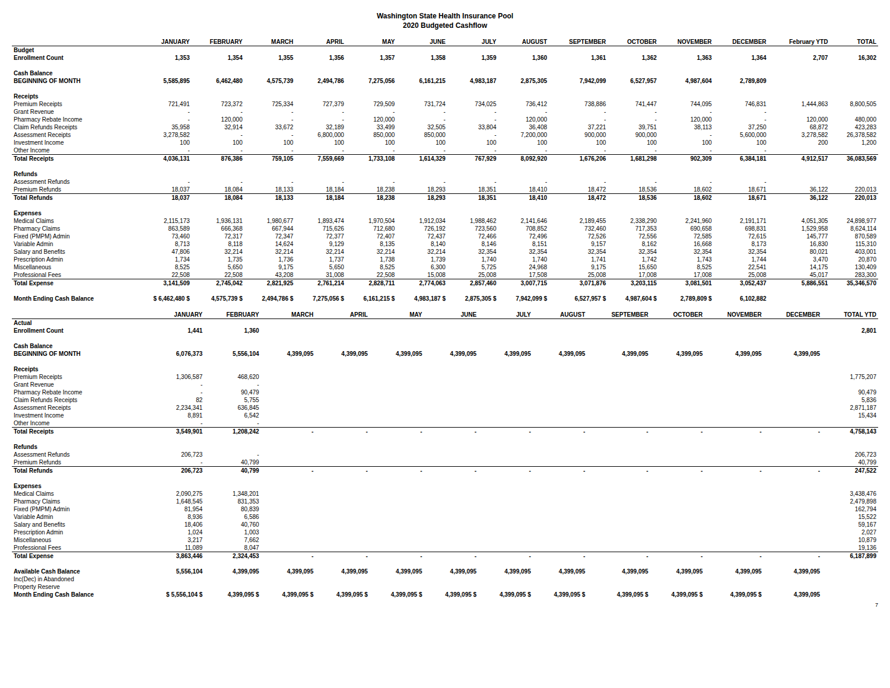Washington State Health Insurance Pool
2020 Budgeted Cashflow
| | JANUARY | FEBRUARY | MARCH | APRIL | MAY | JUNE | JULY | AUGUST | SEPTEMBER | OCTOBER | NOVEMBER | DECEMBER | February YTD | TOTAL |
| --- | --- | --- | --- | --- | --- | --- | --- | --- | --- | --- | --- | --- | --- | --- |
| Budget | |
| Enrollment Count | 1,353 | 1,354 | 1,355 | 1,356 | 1,357 | 1,358 | 1,359 | 1,360 | 1,361 | 1,362 | 1,363 | 1,364 | 2,707 | 16,302 |
| Cash Balance | |
| BEGINNING OF MONTH | 5,585,895 | 6,462,480 | 4,575,739 | 2,494,786 | 7,275,056 | 6,161,215 | 4,983,187 | 2,875,305 | 7,942,099 | 6,527,957 | 4,987,604 | 2,789,809 | | |
| Receipts | |
| Premium Receipts | 721,491 | 723,372 | 725,334 | 727,379 | 729,509 | 731,724 | 734,025 | 736,412 | 738,886 | 741,447 | 744,095 | 746,831 | 1,444,863 | 8,800,505 |
| Grant Revenue | - | - | - | - | - | - | - | - | - | - | - | - | | |
| Pharmacy Rebate Income | - | 120,000 | - | - | 120,000 | - | - | 120,000 | - | - | 120,000 | - | 120,000 | 480,000 |
| Claim Refunds Receipts | 35,958 | 32,914 | 33,672 | 32,189 | 33,499 | 32,505 | 33,804 | 36,408 | 37,221 | 39,751 | 38,113 | 37,250 | 68,872 | 423,283 |
| Assessment Receipts | 3,278,582 | - | - | 6,800,000 | 850,000 | 850,000 | - | 7,200,000 | 900,000 | 900,000 | - | 5,600,000 | 3,278,582 | 26,378,582 |
| Investment Income | 100 | 100 | 100 | 100 | 100 | 100 | 100 | 100 | 100 | 100 | 100 | 100 | 200 | 1,200 |
| Other Income | - | - | - | - | - | - | - | - | - | - | - | - | | |
| Total Receipts | 4,036,131 | 876,386 | 759,105 | 7,559,669 | 1,733,108 | 1,614,329 | 767,929 | 8,092,920 | 1,676,206 | 1,681,298 | 902,309 | 6,384,181 | 4,912,517 | 36,083,569 |
| Refunds | |
| Assessment Refunds | - | - | - | - | - | - | - | - | - | - | - | - | | |
| Premium Refunds | 18,037 | 18,084 | 18,133 | 18,184 | 18,238 | 18,293 | 18,351 | 18,410 | 18,472 | 18,536 | 18,602 | 18,671 | 36,122 | 220,013 |
| Total Refunds | 18,037 | 18,084 | 18,133 | 18,184 | 18,238 | 18,293 | 18,351 | 18,410 | 18,472 | 18,536 | 18,602 | 18,671 | 36,122 | 220,013 |
| Expenses | |
| Medical Claims | 2,115,173 | 1,936,131 | 1,980,677 | 1,893,474 | 1,970,504 | 1,912,034 | 1,988,462 | 2,141,646 | 2,189,455 | 2,338,290 | 2,241,960 | 2,191,171 | 4,051,305 | 24,898,977 |
| Pharmacy Claims | 863,589 | 666,368 | 667,944 | 715,626 | 712,680 | 726,192 | 723,560 | 708,852 | 732,460 | 717,353 | 690,658 | 698,831 | 1,529,958 | 8,624,114 |
| Fixed (PMPM) Admin | 73,460 | 72,317 | 72,347 | 72,377 | 72,407 | 72,437 | 72,466 | 72,496 | 72,526 | 72,556 | 72,585 | 72,615 | 145,777 | 870,589 |
| Variable Admin | 8,713 | 8,118 | 14,624 | 9,129 | 8,135 | 8,140 | 8,146 | 8,151 | 9,157 | 8,162 | 16,668 | 8,173 | 16,830 | 115,310 |
| Salary and Benefits | 47,806 | 32,214 | 32,214 | 32,214 | 32,214 | 32,214 | 32,354 | 32,354 | 32,354 | 32,354 | 32,354 | 32,354 | 80,021 | 403,001 |
| Prescription Admin | 1,734 | 1,735 | 1,736 | 1,737 | 1,738 | 1,739 | 1,740 | 1,740 | 1,741 | 1,742 | 1,743 | 1,744 | 3,470 | 20,870 |
| Miscellaneous | 8,525 | 5,650 | 9,175 | 5,650 | 8,525 | 6,300 | 5,725 | 24,968 | 9,175 | 15,650 | 8,525 | 22,541 | 14,175 | 130,409 |
| Professional Fees | 22,508 | 22,508 | 43,208 | 31,008 | 22,508 | 15,008 | 25,008 | 17,508 | 25,008 | 17,008 | 17,008 | 25,008 | 45,017 | 283,300 |
| Total Expense | 3,141,509 | 2,745,042 | 2,821,925 | 2,761,214 | 2,828,711 | 2,774,063 | 2,857,460 | 3,007,715 | 3,071,876 | 3,203,115 | 3,081,501 | 3,052,437 | 5,886,551 | 35,346,570 |
| Month Ending Cash Balance | $ 6,462,480 $ | 4,575,739 $ | 2,494,786 $ | 7,275,056 $ | 6,161,215 $ | 4,983,187 $ | 2,875,305 $ | 7,942,099 $ | 6,527,957 $ | 4,987,604 $ | 2,789,809 $ | 6,102,882 | | |
| | JANUARY | FEBRUARY | MARCH | APRIL | MAY | JUNE | JULY | AUGUST | SEPTEMBER | OCTOBER | NOVEMBER | DECEMBER | TOTAL YTD |
| --- | --- | --- | --- | --- | --- | --- | --- | --- | --- | --- | --- | --- | --- |
| Actual | |
| Enrollment Count | 1,441 | 1,360 | | | | | | | | | | | 2,801 |
| Cash Balance | |
| BEGINNING OF MONTH | 6,076,373 | 5,556,104 | 4,399,095 | 4,399,095 | 4,399,095 | 4,399,095 | 4,399,095 | 4,399,095 | 4,399,095 | 4,399,095 | 4,399,095 | 4,399,095 | |
| Receipts | |
| Premium Receipts | 1,306,587 | 468,620 | | | | | | | | | | | 1,775,207 |
| Grant Revenue | - | - | | | | | | | | | | | |
| Pharmacy Rebate Income | - | 90,479 | | | | | | | | | | | 90,479 |
| Claim Refunds Receipts | 82 | 5,755 | | | | | | | | | | | 5,836 |
| Assessment Receipts | 2,234,341 | 636,845 | | | | | | | | | | | 2,871,187 |
| Investment Income | 8,891 | 6,542 | | | | | | | | | | | 15,434 |
| Other Income | - | - | | | | | | | | | | | |
| Total Receipts | 3,549,901 | 1,208,242 | - | - | - | - | - | - | - | - | - | - | 4,758,143 |
| Refunds | |
| Assessment Refunds | 206,723 | - | | | | | | | | | | | 206,723 |
| Premium Refunds | - | 40,799 | | | | | | | | | | | 40,799 |
| Total Refunds | 206,723 | 40,799 | - | - | - | - | - | - | - | - | - | - | 247,522 |
| Expenses | |
| Medical Claims | 2,090,275 | 1,348,201 | | | | | | | | | | | 3,438,476 |
| Pharmacy Claims | 1,648,545 | 831,353 | | | | | | | | | | | 2,479,898 |
| Fixed (PMPM) Admin | 81,954 | 80,839 | | | | | | | | | | | 162,794 |
| Variable Admin | 8,936 | 6,586 | | | | | | | | | | | 15,522 |
| Salary and Benefits | 18,406 | 40,760 | | | | | | | | | | | 59,167 |
| Prescription Admin | 1,024 | 1,003 | | | | | | | | | | | 2,027 |
| Miscellaneous | 3,217 | 7,662 | | | | | | | | | | | 10,879 |
| Professional Fees | 11,089 | 8,047 | | | | | | | | | | | 19,136 |
| Total Expense | 3,863,446 | 2,324,453 | - | - | - | - | - | - | - | - | - | - | 6,187,899 |
| Available Cash Balance | 5,556,104 | 4,399,095 | 4,399,095 | 4,399,095 | 4,399,095 | 4,399,095 | 4,399,095 | 4,399,095 | 4,399,095 | 4,399,095 | 4,399,095 | 4,399,095 | |
| Inc(Dec) in Abandoned | | | | | | | | | | | | | |
| Property Reserve | | | | | | | | | | | | | |
| Month Ending Cash Balance | $ 5,556,104 $ | 4,399,095 $ | 4,399,095 $ | 4,399,095 $ | 4,399,095 $ | 4,399,095 $ | 4,399,095 $ | 4,399,095 $ | 4,399,095 $ | 4,399,095 $ | 4,399,095 $ | 4,399,095 | |
7